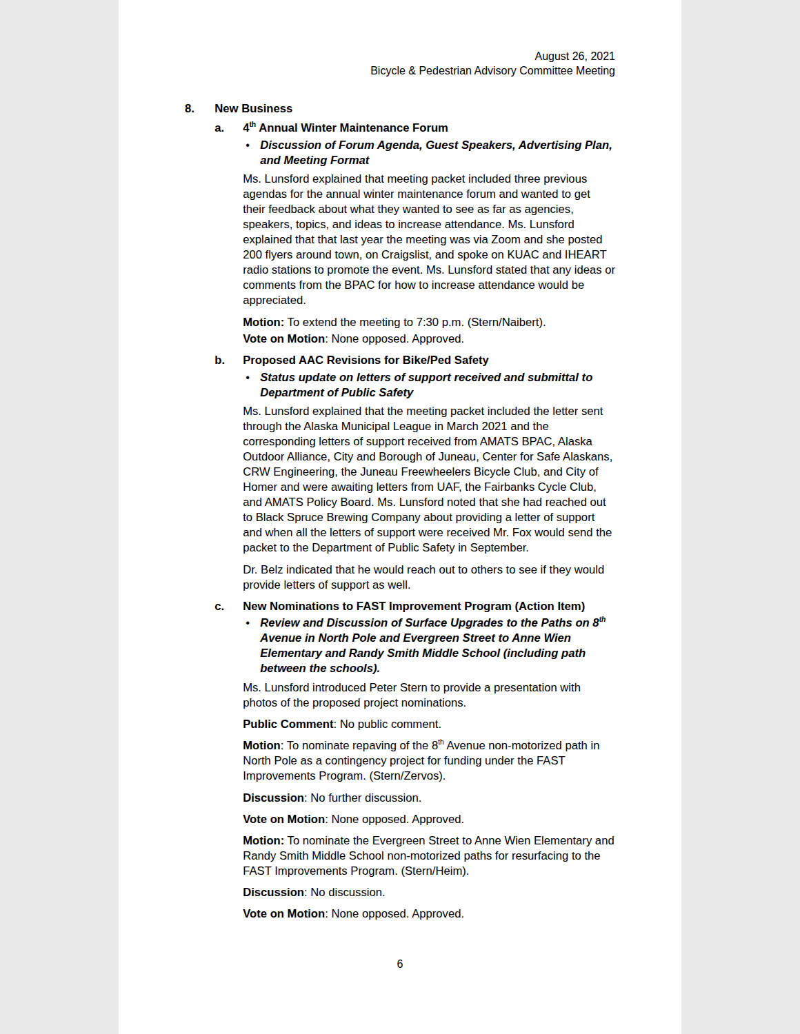August 26, 2021
Bicycle & Pedestrian Advisory Committee Meeting
8. New Business
a. 4th Annual Winter Maintenance Forum
Discussion of Forum Agenda, Guest Speakers, Advertising Plan, and Meeting Format
Ms. Lunsford explained that meeting packet included three previous agendas for the annual winter maintenance forum and wanted to get their feedback about what they wanted to see as far as agencies, speakers, topics, and ideas to increase attendance. Ms. Lunsford explained that that last year the meeting was via Zoom and she posted 200 flyers around town, on Craigslist, and spoke on KUAC and IHEART radio stations to promote the event. Ms. Lunsford stated that any ideas or comments from the BPAC for how to increase attendance would be appreciated.
Motion: To extend the meeting to 7:30 p.m. (Stern/Naibert).
Vote on Motion: None opposed. Approved.
b. Proposed AAC Revisions for Bike/Ped Safety
Status update on letters of support received and submittal to Department of Public Safety
Ms. Lunsford explained that the meeting packet included the letter sent through the Alaska Municipal League in March 2021 and the corresponding letters of support received from AMATS BPAC, Alaska Outdoor Alliance, City and Borough of Juneau, Center for Safe Alaskans, CRW Engineering, the Juneau Freewheelers Bicycle Club, and City of Homer and were awaiting letters from UAF, the Fairbanks Cycle Club, and AMATS Policy Board. Ms. Lunsford noted that she had reached out to Black Spruce Brewing Company about providing a letter of support and when all the letters of support were received Mr. Fox would send the packet to the Department of Public Safety in September.
Dr. Belz indicated that he would reach out to others to see if they would provide letters of support as well.
c. New Nominations to FAST Improvement Program (Action Item)
Review and Discussion of Surface Upgrades to the Paths on 8th Avenue in North Pole and Evergreen Street to Anne Wien Elementary and Randy Smith Middle School (including path between the schools).
Ms. Lunsford introduced Peter Stern to provide a presentation with photos of the proposed project nominations.
Public Comment: No public comment.
Motion: To nominate repaving of the 8th Avenue non-motorized path in North Pole as a contingency project for funding under the FAST Improvements Program. (Stern/Zervos).
Discussion: No further discussion.
Vote on Motion: None opposed. Approved.
Motion: To nominate the Evergreen Street to Anne Wien Elementary and Randy Smith Middle School non-motorized paths for resurfacing to the FAST Improvements Program. (Stern/Heim).
Discussion: No discussion.
Vote on Motion: None opposed. Approved.
6